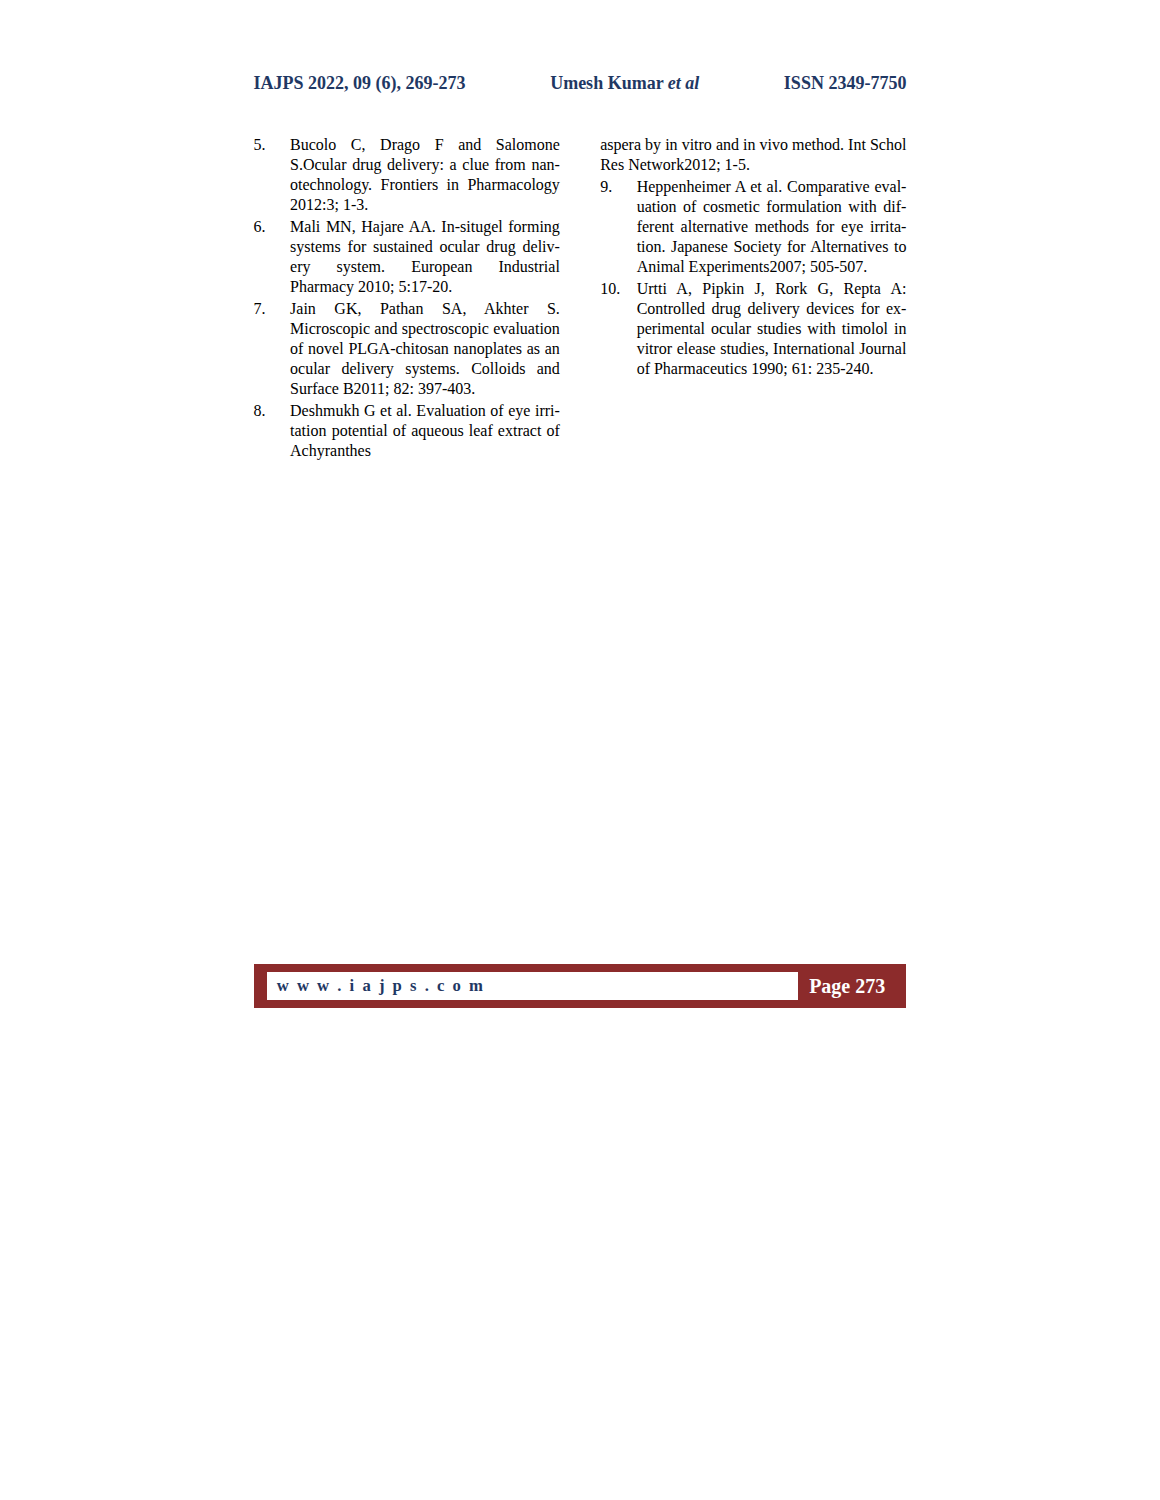IAJPS 2022, 09 (6), 269-273
Umesh Kumar et al
ISSN 2349-7750
5. Bucolo C, Drago F and Salomone S.Ocular drug delivery: a clue from nanotechnology. Frontiers in Pharmacology 2012:3; 1-3.
6. Mali MN, Hajare AA. In-situgel forming systems for sustained ocular drug delivery system. European Industrial Pharmacy 2010; 5:17-20.
7. Jain GK, Pathan SA, Akhter S. Microscopic and spectroscopic evaluation of novel PLGA-chitosan nanoplates as an ocular delivery systems. Colloids and Surface B2011; 82: 397-403.
8. Deshmukh G et al. Evaluation of eye irritation potential of aqueous leaf extract of Achyranthes
aspera by in vitro and in vivo method. Int Schol Res Network2012; 1-5.
9. Heppenheimer A et al. Comparative evaluation of cosmetic formulation with different alternative methods for eye irritation. Japanese Society for Alternatives to Animal Experiments2007; 505-507.
10. Urtti A, Pipkin J, Rork G, Repta A: Controlled drug delivery devices for experimental ocular studies with timolol in vitror elease studies, International Journal of Pharmaceutics 1990; 61: 235-240.
w w w . i a j p s . c o m
Page 273